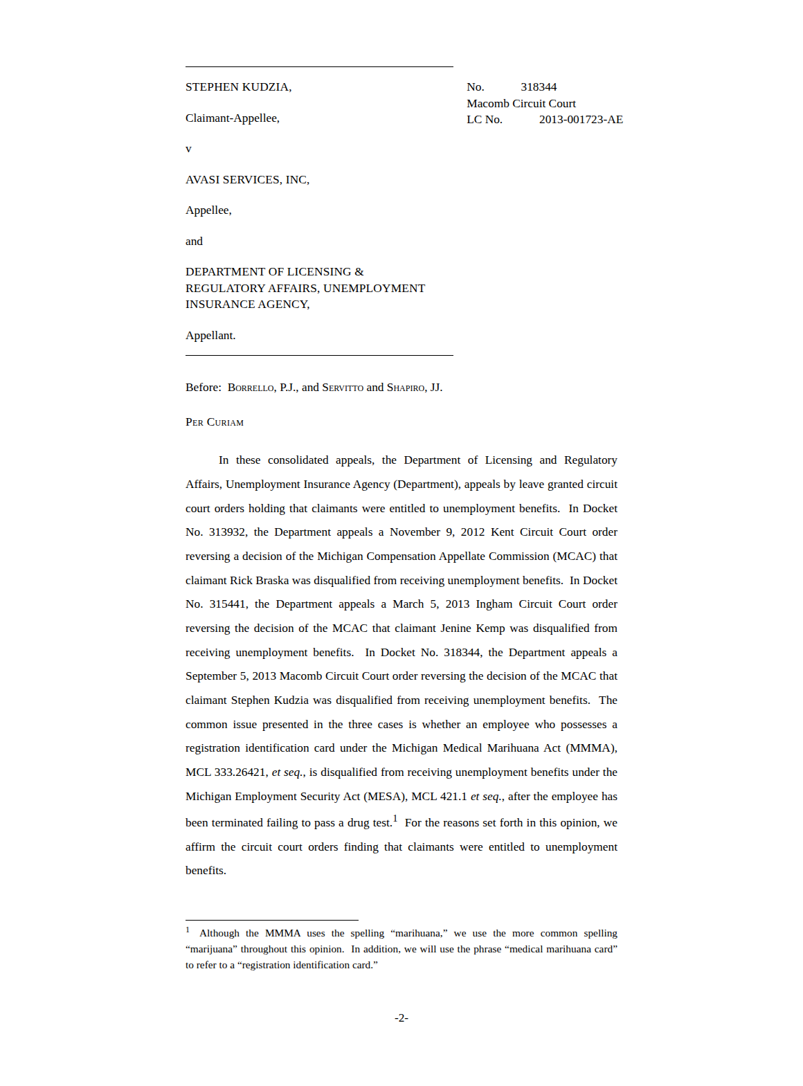| STEPHEN KUDZIA, |
| Claimant-Appellee, |
| v |
| AVASI SERVICES, INC, |
| Appellee, |
| and |
| DEPARTMENT OF LICENSING & REGULATORY AFFAIRS, UNEMPLOYMENT INSURANCE AGENCY, |
| Appellant. |
No. 318344 Macomb Circuit Court LC No. 2013-001723-AE
Before: Borrello, P.J., and Servitto and Shapiro, JJ.
Per Curiam
In these consolidated appeals, the Department of Licensing and Regulatory Affairs, Unemployment Insurance Agency (Department), appeals by leave granted circuit court orders holding that claimants were entitled to unemployment benefits. In Docket No. 313932, the Department appeals a November 9, 2012 Kent Circuit Court order reversing a decision of the Michigan Compensation Appellate Commission (MCAC) that claimant Rick Braska was disqualified from receiving unemployment benefits. In Docket No. 315441, the Department appeals a March 5, 2013 Ingham Circuit Court order reversing the decision of the MCAC that claimant Jenine Kemp was disqualified from receiving unemployment benefits. In Docket No. 318344, the Department appeals a September 5, 2013 Macomb Circuit Court order reversing the decision of the MCAC that claimant Stephen Kudzia was disqualified from receiving unemployment benefits. The common issue presented in the three cases is whether an employee who possesses a registration identification card under the Michigan Medical Marihuana Act (MMMA), MCL 333.26421, et seq., is disqualified from receiving unemployment benefits under the Michigan Employment Security Act (MESA), MCL 421.1 et seq., after the employee has been terminated failing to pass a drug test.1 For the reasons set forth in this opinion, we affirm the circuit court orders finding that claimants were entitled to unemployment benefits.
1 Although the MMMA uses the spelling “marihuana,” we use the more common spelling “marijuana” throughout this opinion. In addition, we will use the phrase “medical marihuana card” to refer to a “registration identification card.”
-2-